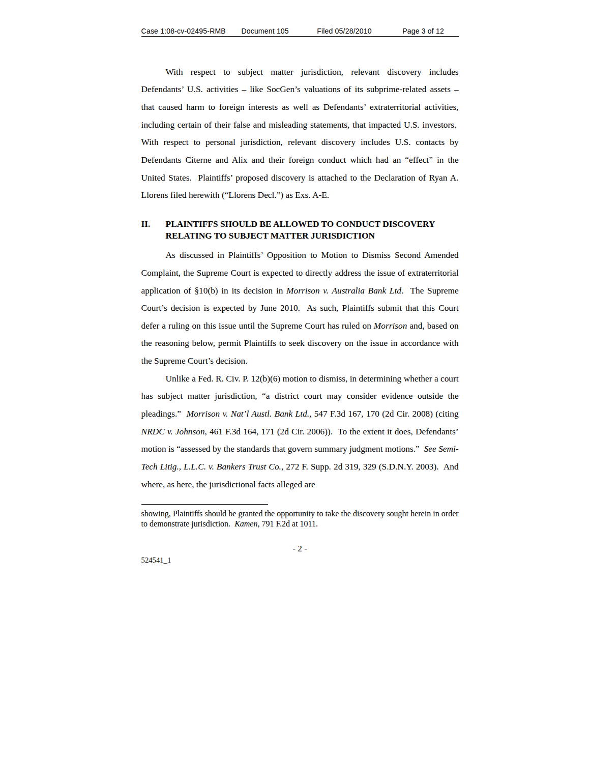Case 1:08-cv-02495-RMB Document 105 Filed 05/28/2010 Page 3 of 12
With respect to subject matter jurisdiction, relevant discovery includes Defendants’ U.S. activities – like SocGen’s valuations of its subprime-related assets – that caused harm to foreign interests as well as Defendants’ extraterritorial activities, including certain of their false and misleading statements, that impacted U.S. investors. With respect to personal jurisdiction, relevant discovery includes U.S. contacts by Defendants Citerne and Alix and their foreign conduct which had an “effect” in the United States. Plaintiffs’ proposed discovery is attached to the Declaration of Ryan A. Llorens filed herewith (“Llorens Decl.”) as Exs. A-E.
II. PLAINTIFFS SHOULD BE ALLOWED TO CONDUCT DISCOVERY
RELATING TO SUBJECT MATTER JURISDICTION
As discussed in Plaintiffs’ Opposition to Motion to Dismiss Second Amended Complaint, the Supreme Court is expected to directly address the issue of extraterritorial application of §10(b) in its decision in Morrison v. Australia Bank Ltd. The Supreme Court’s decision is expected by June 2010. As such, Plaintiffs submit that this Court defer a ruling on this issue until the Supreme Court has ruled on Morrison and, based on the reasoning below, permit Plaintiffs to seek discovery on the issue in accordance with the Supreme Court’s decision.
Unlike a Fed. R. Civ. P. 12(b)(6) motion to dismiss, in determining whether a court has subject matter jurisdiction, “a district court may consider evidence outside the pleadings.” Morrison v. Nat’l Austl. Bank Ltd., 547 F.3d 167, 170 (2d Cir. 2008) (citing NRDC v. Johnson, 461 F.3d 164, 171 (2d Cir. 2006)). To the extent it does, Defendants’ motion is “assessed by the standards that govern summary judgment motions.” See Semi-Tech Litig., L.L.C. v. Bankers Trust Co., 272 F. Supp. 2d 319, 329 (S.D.N.Y. 2003). And where, as here, the jurisdictional facts alleged are
showing, Plaintiffs should be granted the opportunity to take the discovery sought herein in order to demonstrate jurisdiction. Kamen, 791 F.2d at 1011.
- 2 -
524541_1